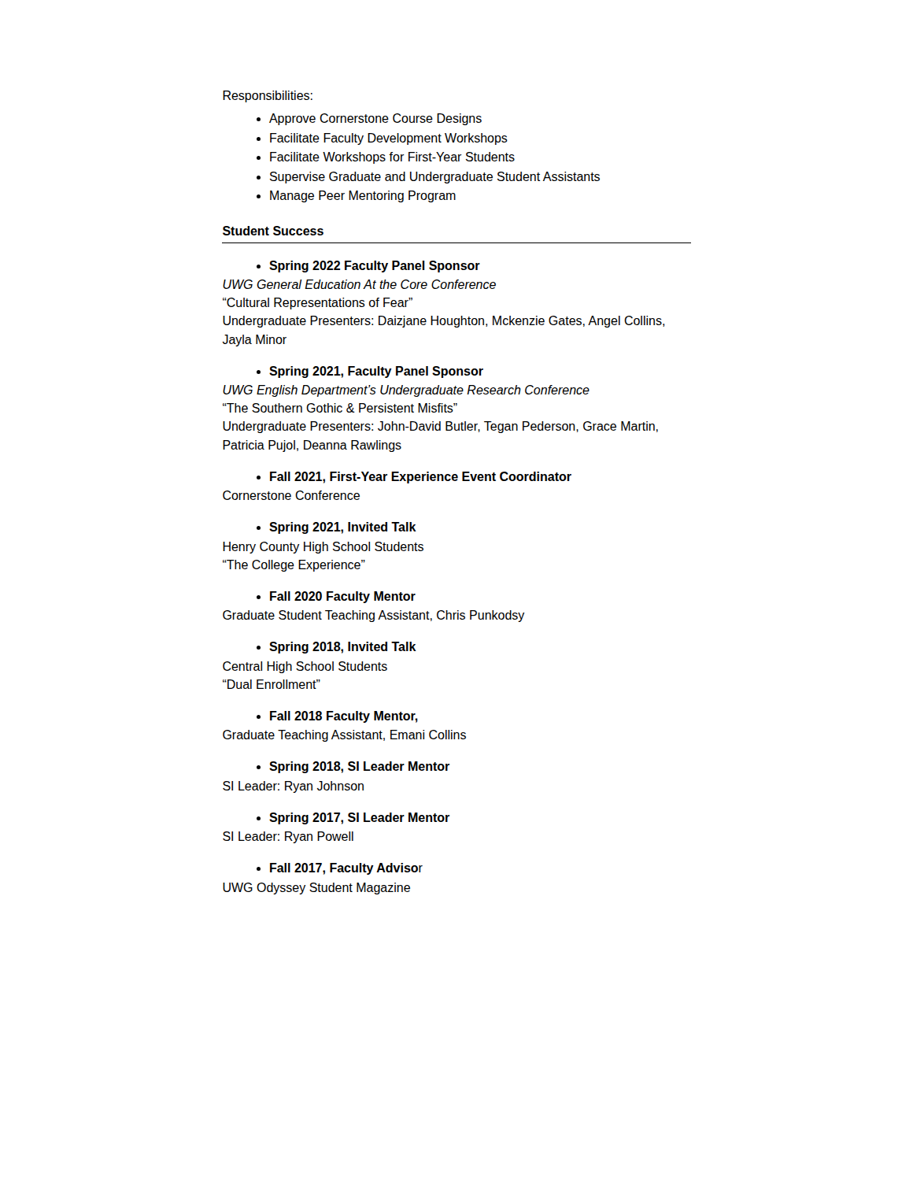Responsibilities:
Approve Cornerstone Course Designs
Facilitate Faculty Development Workshops
Facilitate Workshops for First-Year Students
Supervise Graduate and Undergraduate Student Assistants
Manage Peer Mentoring Program
Student Success
Spring 2022 Faculty Panel Sponsor
UWG General Education At the Core Conference
“Cultural Representations of Fear”
Undergraduate Presenters: Daizjane Houghton, Mckenzie Gates, Angel Collins, Jayla Minor
Spring 2021, Faculty Panel Sponsor
UWG English Department’s Undergraduate Research Conference
“The Southern Gothic & Persistent Misfits”
Undergraduate Presenters: John-David Butler, Tegan Pederson, Grace Martin, Patricia Pujol, Deanna Rawlings
Fall 2021, First-Year Experience Event Coordinator
Cornerstone Conference
Spring 2021, Invited Talk
Henry County High School Students
“The College Experience”
Fall 2020 Faculty Mentor
Graduate Student Teaching Assistant, Chris Punkodsy
Spring 2018, Invited Talk
Central High School Students
“Dual Enrollment”
Fall 2018 Faculty Mentor,
Graduate Teaching Assistant, Emani Collins
Spring 2018, SI Leader Mentor
SI Leader: Ryan Johnson
Spring 2017, SI Leader Mentor
SI Leader: Ryan Powell
Fall 2017, Faculty Advisor
UWG Odyssey Student Magazine